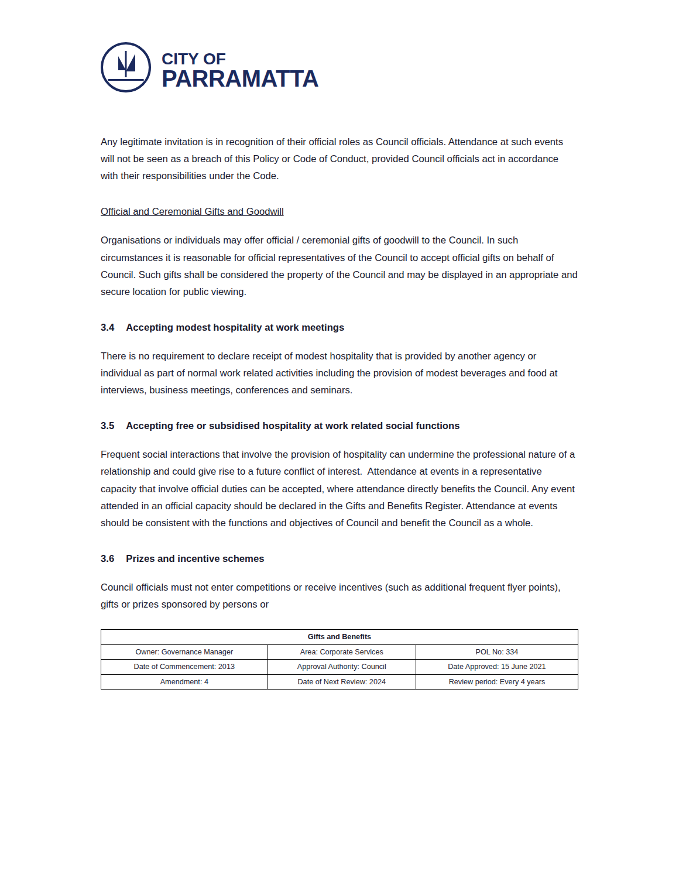City of
Parramatta
Any legitimate invitation is in recognition of their official roles as Council officials. Attendance at such events will not be seen as a breach of this Policy or Code of Conduct, provided Council officials act in accordance with their responsibilities under the Code.
Official and Ceremonial Gifts and Goodwill
Organisations or individuals may offer official / ceremonial gifts of goodwill to the Council. In such circumstances it is reasonable for official representatives of the Council to accept official gifts on behalf of Council. Such gifts shall be considered the property of the Council and may be displayed in an appropriate and secure location for public viewing.
3.4 Accepting modest hospitality at work meetings
There is no requirement to declare receipt of modest hospitality that is provided by another agency or individual as part of normal work related activities including the provision of modest beverages and food at interviews, business meetings, conferences and seminars.
3.5 Accepting free or subsidised hospitality at work related social functions
Frequent social interactions that involve the provision of hospitality can undermine the professional nature of a relationship and could give rise to a future conflict of interest. Attendance at events in a representative capacity that involve official duties can be accepted, where attendance directly benefits the Council. Any event attended in an official capacity should be declared in the Gifts and Benefits Register. Attendance at events should be consistent with the functions and objectives of Council and benefit the Council as a whole.
3.6 Prizes and incentive schemes
Council officials must not enter competitions or receive incentives (such as additional frequent flyer points), gifts or prizes sponsored by persons or
| Gifts and Benefits |
| --- |
| Owner: Governance Manager | Area: Corporate Services | POL No: 334 |
| Date of Commencement: 2013 | Approval Authority: Council | Date Approved: 15 June 2021 |
| Amendment: 4 | Date of Next Review: 2024 | Review period: Every 4 years |